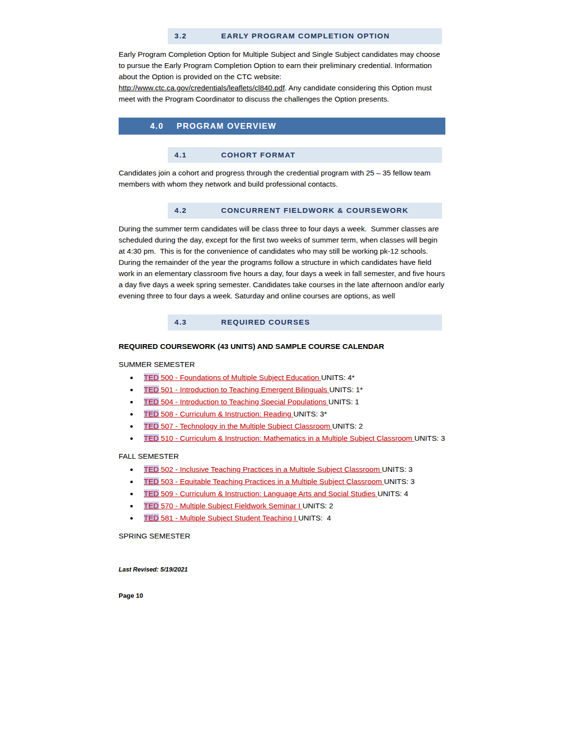3.2 EARLY PROGRAM COMPLETION OPTION
Early Program Completion Option for Multiple Subject and Single Subject candidates may choose to pursue the Early Program Completion Option to earn their preliminary credential. Information about the Option is provided on the CTC website: http://www.ctc.ca.gov/credentials/leaflets/cl840.pdf. Any candidate considering this Option must meet with the Program Coordinator to discuss the challenges the Option presents.
4.0 PROGRAM OVERVIEW
4.1 COHORT FORMAT
Candidates join a cohort and progress through the credential program with 25 – 35 fellow team members with whom they network and build professional contacts.
4.2 CONCURRENT FIELDWORK & COURSEWORK
During the summer term candidates will be class three to four days a week. Summer classes are scheduled during the day, except for the first two weeks of summer term, when classes will begin at 4:30 pm. This is for the convenience of candidates who may still be working pk-12 schools. During the remainder of the year the programs follow a structure in which candidates have field work in an elementary classroom five hours a day, four days a week in fall semester, and five hours a day five days a week spring semester. Candidates take courses in the late afternoon and/or early evening three to four days a week. Saturday and online courses are options, as well
4.3 REQUIRED COURSES
REQUIRED COURSEWORK (43 UNITS) AND SAMPLE COURSE CALENDAR
SUMMER SEMESTER
TED 500 - Foundations of Multiple Subject Education UNITS: 4*
TED 501 - Introduction to Teaching Emergent Bilinguals UNITS: 1*
TED 504 - Introduction to Teaching Special Populations UNITS: 1
TED 508 - Curriculum & Instruction: Reading UNITS: 3*
TED 507 - Technology in the Multiple Subject Classroom UNITS: 2
TED 510 - Curriculum & Instruction: Mathematics in a Multiple Subject Classroom UNITS: 3
FALL SEMESTER
TED 502 - Inclusive Teaching Practices in a Multiple Subject Classroom UNITS: 3
TED 503 - Equitable Teaching Practices in a Multiple Subject Classroom UNITS: 3
TED 509 - Curriculum & Instruction: Language Arts and Social Studies UNITS: 4
TED 570 - Multiple Subject Fieldwork Seminar I UNITS: 2
TED 581 - Multiple Subject Student Teaching I UNITS: 4
SPRING SEMESTER
Last Revised: 5/19/2021
Page 10